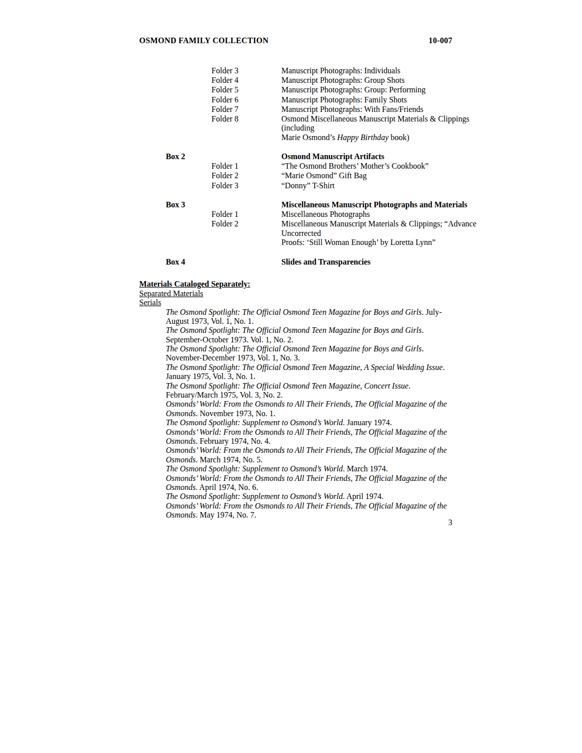Osmond Family Collection 10-007
| | Folder 3 | Manuscript Photographs: Individuals |
| | Folder 4 | Manuscript Photographs: Group Shots |
| | Folder 5 | Manuscript Photographs: Group: Performing |
| | Folder 6 | Manuscript Photographs: Family Shots |
| | Folder 7 | Manuscript Photographs: With Fans/Friends |
| | Folder 8 | Osmond Miscellaneous Manuscript Materials & Clippings (including Marie Osmond’s Happy Birthday book) |
| Box 2 | | Osmond Manuscript Artifacts |
| | Folder 1 | “The Osmond Brothers’ Mother’s Cookbook” |
| | Folder 2 | “Marie Osmond” Gift Bag |
| | Folder 3 | “Donny” T-Shirt |
| Box 3 | | Miscellaneous Manuscript Photographs and Materials |
| | Folder 1 | Miscellaneous Photographs |
| | Folder 2 | Miscellaneous Manuscript Materials & Clippings; “Advance Uncorrected Proofs: ‘Still Woman Enough’ by Loretta Lynn” |
| Box 4 | | Slides and Transparencies |
Materials Cataloged Separately:
Separated Materials
Serials
The Osmond Spotlight: The Official Osmond Teen Magazine for Boys and Girls. July-August 1973, Vol. 1, No. 1.
The Osmond Spotlight: The Official Osmond Teen Magazine for Boys and Girls. September-October 1973. Vol. 1, No. 2.
The Osmond Spotlight: The Official Osmond Teen Magazine for Boys and Girls. November-December 1973, Vol. 1, No. 3.
The Osmond Spotlight: The Official Osmond Teen Magazine, A Special Wedding Issue. January 1975, Vol. 3, No. 1.
The Osmond Spotlight: The Official Osmond Teen Magazine, Concert Issue. February/March 1975, Vol. 3, No. 2.
Osmonds’ World: From the Osmonds to All Their Friends, The Official Magazine of the Osmonds. November 1973, No. 1.
The Osmond Spotlight: Supplement to Osmond’s World. January 1974.
Osmonds’ World: From the Osmonds to All Their Friends, The Official Magazine of the Osmonds. February 1974, No. 4.
Osmonds’ World: From the Osmonds to All Their Friends, The Official Magazine of the Osmonds. March 1974, No. 5.
The Osmond Spotlight: Supplement to Osmond’s World. March 1974.
Osmonds’ World: From the Osmonds to All Their Friends, The Official Magazine of the Osmonds. April 1974, No. 6.
The Osmond Spotlight: Supplement to Osmond’s World. April 1974.
Osmonds’ World: From the Osmonds to All Their Friends, The Official Magazine of the Osmonds. May 1974, No. 7.
3